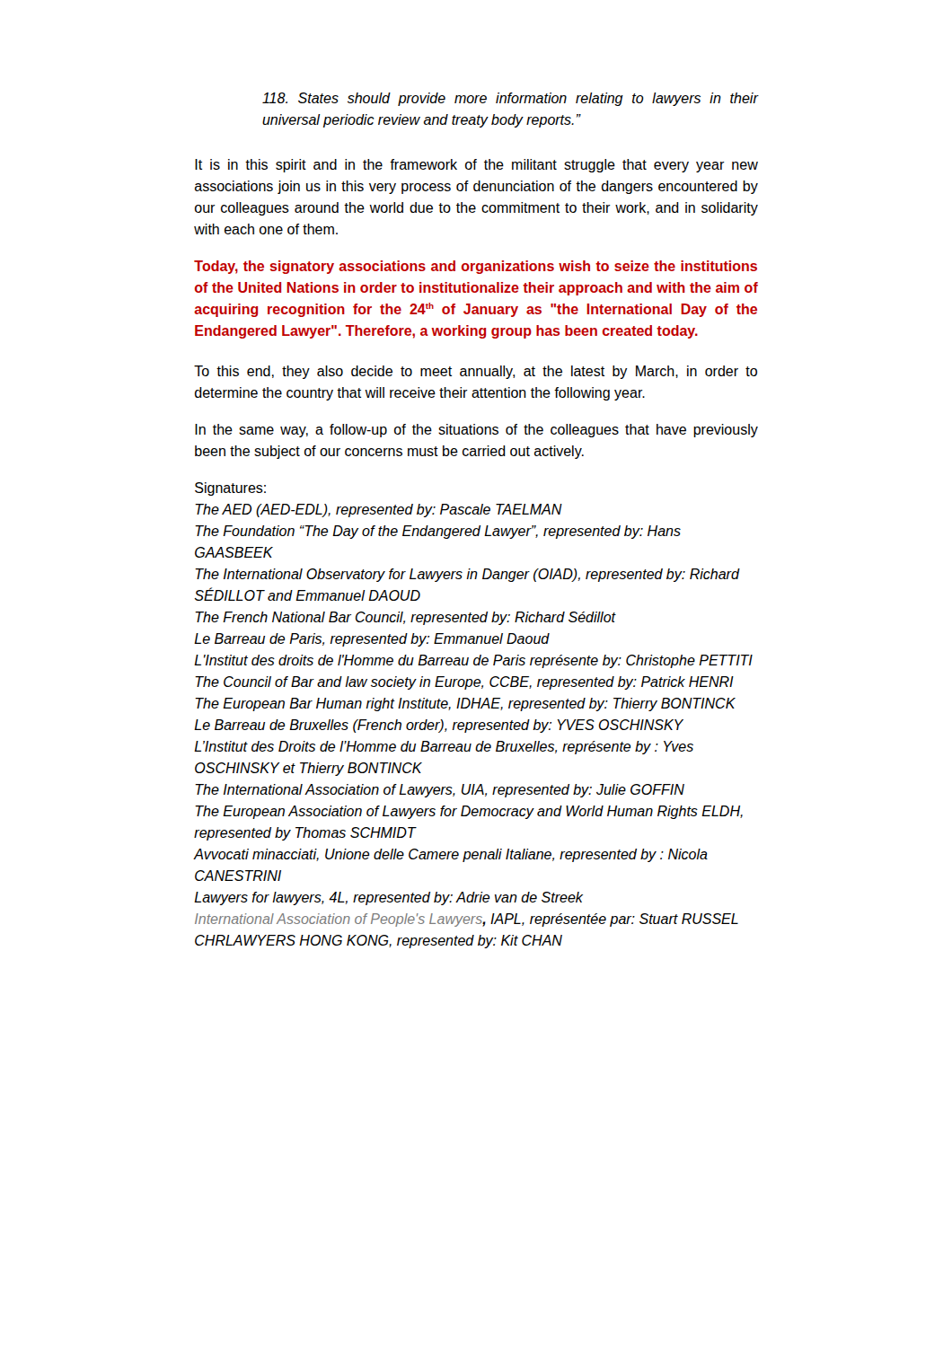118. States should provide more information relating to lawyers in their universal periodic review and treaty body reports.”
It is in this spirit and in the framework of the militant struggle that every year new associations join us in this very process of denunciation of the dangers encountered by our colleagues around the world due to the commitment to their work, and in solidarity with each one of them.
Today, the signatory associations and organizations wish to seize the institutions of the United Nations in order to institutionalize their approach and with the aim of acquiring recognition for the 24th of January as "the International Day of the Endangered Lawyer". Therefore, a working group has been created today.
To this end, they also decide to meet annually, at the latest by March, in order to determine the country that will receive their attention the following year.
In the same way, a follow-up of the situations of the colleagues that have previously been the subject of our concerns must be carried out actively.
Signatures:
The AED (AED-EDL), represented by: Pascale TAELMAN
The Foundation “The Day of the Endangered Lawyer”, represented by: Hans GAASBEEK
The International Observatory for Lawyers in Danger (OIAD), represented by: Richard SÉDILLOT and Emmanuel DAOUD
The French National Bar Council, represented by: Richard Sédillot
Le Barreau de Paris, represented by: Emmanuel Daoud
L'Institut des droits de l'Homme du Barreau de Paris représente by: Christophe PETTITI
The Council of Bar and law society in Europe, CCBE, represented by: Patrick HENRI
The European Bar Human right Institute, IDHAE, represented by: Thierry BONTINCK
Le Barreau de Bruxelles (French order), represented by: YVES OSCHINSKY
L’Institut des Droits de l’Homme du Barreau de Bruxelles, représente by : Yves OSCHINSKY et Thierry BONTINCK
The International Association of Lawyers, UIA, represented by: Julie GOFFIN
The European Association of Lawyers for Democracy and World Human Rights ELDH, represented by Thomas SCHMIDT
Avvocati minacciati, Unione delle Camere penali Italiane, represented by : Nicola CANESTRINI
Lawyers for lawyers, 4L, represented by: Adrie van de Streek
International Association of People's Lawyers, IAPL, représentée par: Stuart RUSSEL
CHRLAWYERS HONG KONG, represented by: Kit CHAN